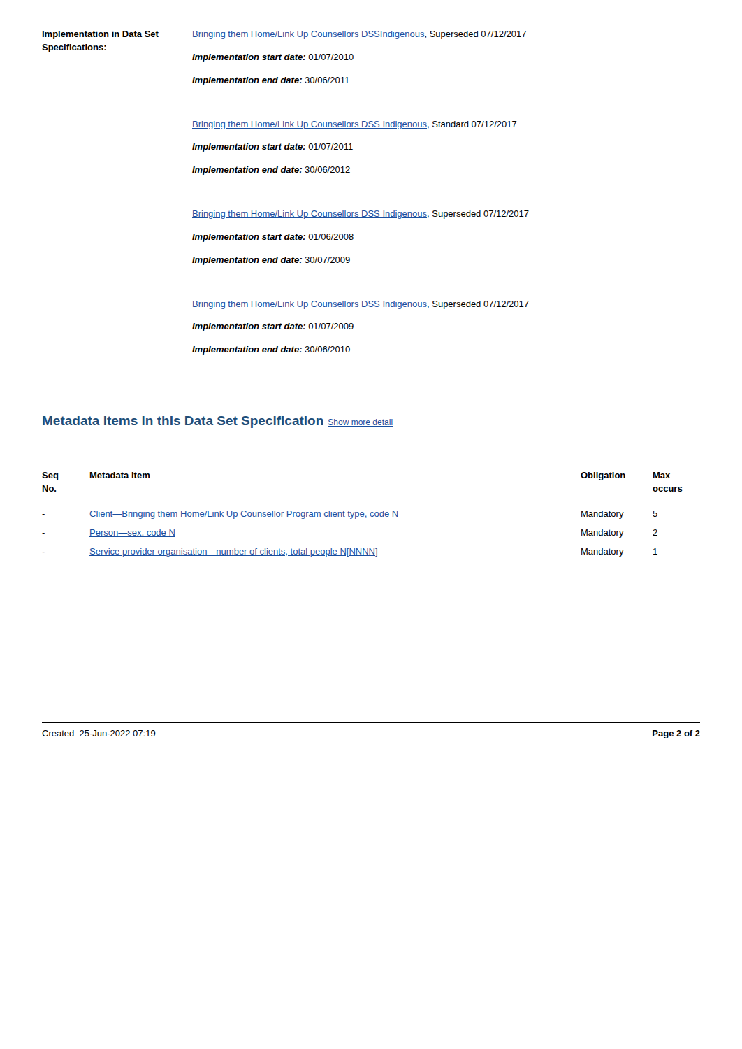Implementation in Data Set Specifications:
Bringing them Home/Link Up Counsellors DSSIndigenous, Superseded 07/12/2017
Implementation start date: 01/07/2010
Implementation end date: 30/06/2011
Bringing them Home/Link Up Counsellors DSS Indigenous, Standard 07/12/2017
Implementation start date: 01/07/2011
Implementation end date: 30/06/2012
Bringing them Home/Link Up Counsellors DSS Indigenous, Superseded 07/12/2017
Implementation start date: 01/06/2008
Implementation end date: 30/07/2009
Bringing them Home/Link Up Counsellors DSS Indigenous, Superseded 07/12/2017
Implementation start date: 01/07/2009
Implementation end date: 30/06/2010
Metadata items in this Data Set Specification
Show more detail
| Seq No. | Metadata item | Obligation | Max occurs |
| --- | --- | --- | --- |
| - | Client—Bringing them Home/Link Up Counsellor Program client type, code N | Mandatory | 5 |
| - | Person—sex, code N | Mandatory | 2 |
| - | Service provider organisation—number of clients, total people N[NNNN] | Mandatory | 1 |
Created 25-Jun-2022 07:19
Page 2 of 2